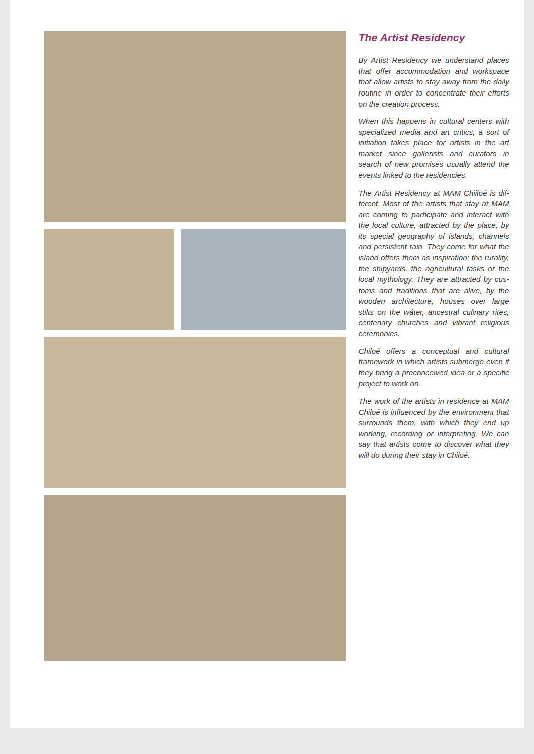The Artist Residency
By Artist Residency we understand places that offer accommodation and workspace that allow artists to stay away from the daily routine in order to concentrate their efforts on the creation process.
When this happens in cultural centers with specialized media and art critics, a sort of initiation takes place for artists in the art market since gallerists and curators in search of new promises usually attend the events linked to the residencies.
The Artist Residency at MAM Chiiloé is different. Most of the artists that stay at MAM are coming to participate and interact with the local culture, attracted by the place, by its special geography of islands, channels and persistent rain. They come for what the island offers them as inspiration: the rurality, the shipyards, the agricultural tasks or the local mythology. They are attracted by customs and traditions that are alive, by the wooden architecture, houses over large stilts on the wáter, ancestral culinary rites, centenary churches and vibrant religious ceremonies.
Chiloé offers a conceptual and cultural framework in which artists submerge even if they bring a preconceived idea or a specific project to work on.
The work of the artists in residence at MAM Chiloé is influenced by the environment that surrounds them, with which they end up working, recording or interpreting. We can say that artists come to discover what they will do during their stay in Chiloé.